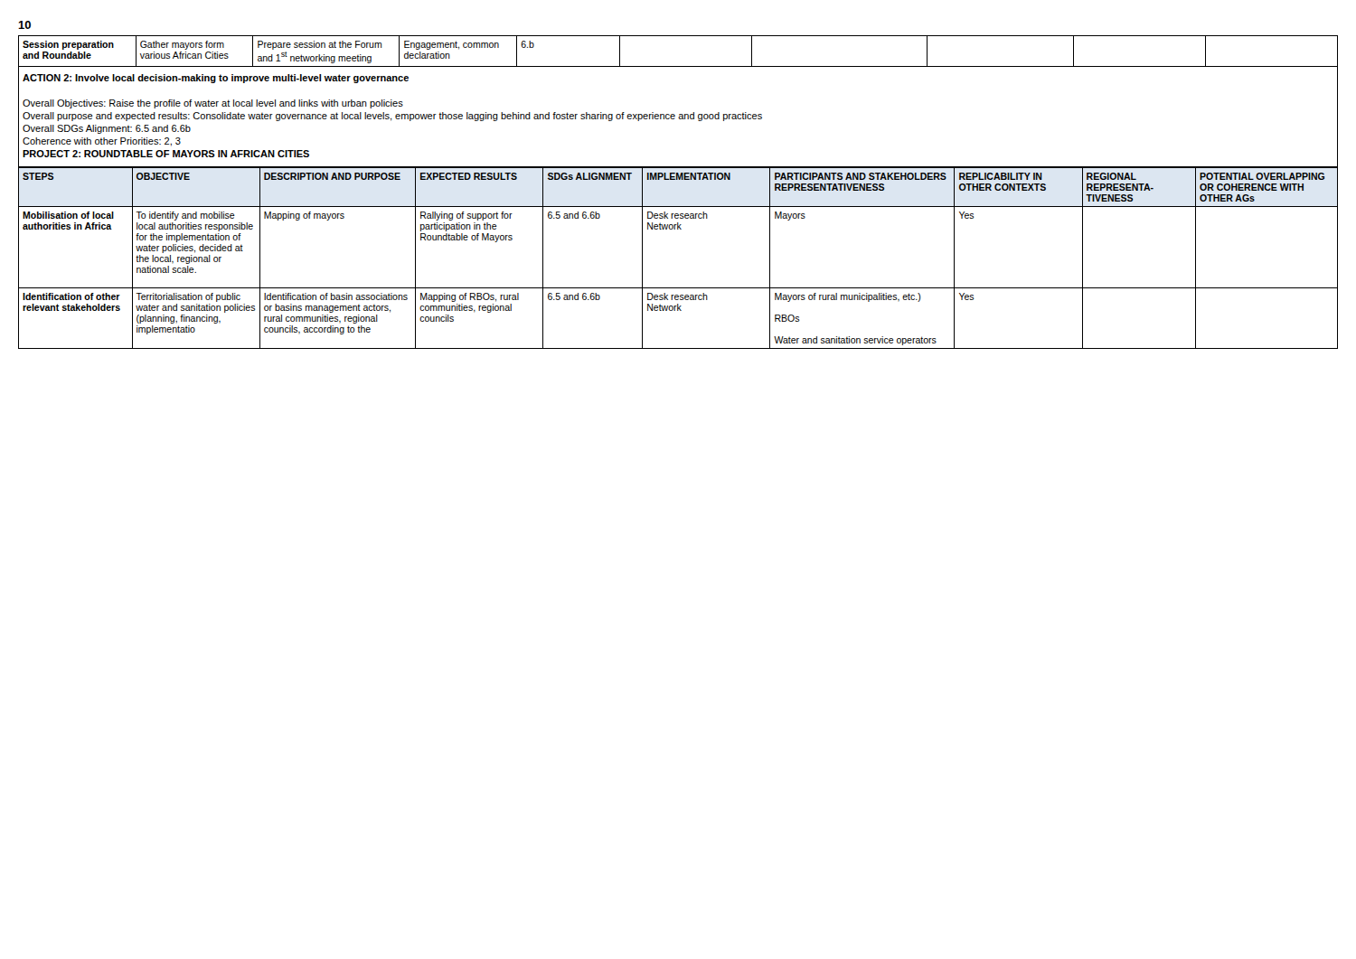10
| Session preparation and Roundable | Gather mayors form various African Cities | Prepare session at the Forum and 1 st networking meeting | Engagement, common declaration | 6.b | | | | | |
ACTION 2: Involve local decision-making to improve multi-level water governance
Overall Objectives: Raise the profile of water at local level and links with urban policies
Overall purpose and expected results: Consolidate water governance at local levels, empower those lagging behind and foster sharing of experience and good practices
Overall SDGs Alignment: 6.5 and 6.6b
Coherence with other Priorities: 2, 3
PROJECT 2: ROUNDTABLE OF MAYORS IN AFRICAN CITIES
| STEPS | OBJECTIVE | DESCRIPTION AND PURPOSE | EXPECTED RESULTS | SDGs ALIGNMENT | IMPLEMENTATION | PARTICIPANTS AND STAKEHOLDERS REPRESENTATIVENESS | REPLICABILITY IN OTHER CONTEXTS | REGIONAL REPRESENTA-TIVENESS | POTENTIAL OVERLAPPING OR COHERENCE WITH OTHER AGs |
| --- | --- | --- | --- | --- | --- | --- | --- | --- | --- |
| Mobilisation of local authorities in Africa | To identify and mobilise local authorities responsible for the implementation of water policies, decided at the local, regional or national scale. | Mapping of mayors | Rallying of support for participation in the Roundtable of Mayors | 6.5 and 6.6b | Desk research Network | Mayors | Yes | | |
| Identification of other relevant stakeholders | Territorialisation of public water and sanitation policies (planning, financing, implementatio | Identification of basin associations or basins management actors, rural communities, regional councils, according to the | Mapping of RBOs, rural communities, regional councils | 6.5 and 6.6b | Desk research Network | Mayors of rural municipalities, etc.) RBOs Water and sanitation service operators | Yes | | |